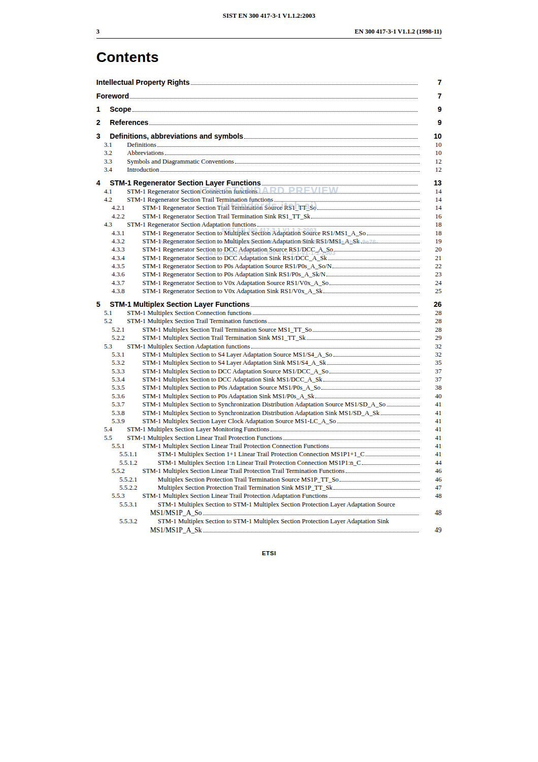SIST EN 300 417-3-1 V1.1.2:2003
3
EN 300 417-3-1 V1.1.2 (1998-11)
Contents
Intellectual Property Rights 7
Foreword 7
1 Scope 9
2 References 9
3 Definitions, abbreviations and symbols 10
3.1 Definitions 10
3.2 Abbreviations 10
3.3 Symbols and Diagrammatic Conventions 12
3.4 Introduction 12
4 STM-1 Regenerator Section Layer Functions 13
4.1 STM-1 Regenerator Section Connection functions 14
4.2 STM-1 Regenerator Section Trail Termination functions 14
4.2.1 STM-1 Regenerator Section Trail Termination Source RS1_TT_So 14
4.2.2 STM-1 Regenerator Section Trail Termination Sink RS1_TT_Sk 16
4.3 STM-1 Regenerator Section Adaptation functions 18
4.3.1 STM-1 Regenerator Section to Multiplex Section Adaptation Source RS1/MS1_A_So 18
4.3.2 STM-1 Regenerator Section to Multiplex Section Adaptation Sink RS1/MS1_A_Sk 19
4.3.3 STM-1 Regenerator Section to DCC Adaptation Source RS1/DCC_A_So 20
4.3.4 STM-1 Regenerator Section to DCC Adaptation Sink RS1/DCC_A_Sk 21
4.3.5 STM-1 Regenerator Section to P0s Adaptation Source RS1/P0s_A_So/N 22
4.3.6 STM-1 Regenerator Section to P0s Adaptation Sink RS1/P0s_A_Sk/N 23
4.3.7 STM-1 Regenerator Section to V0x Adaptation Source RS1/V0x_A_So 24
4.3.8 STM-1 Regenerator Section to V0x Adaptation Sink RS1/V0x_A_Sk 25
5 STM-1 Multiplex Section Layer Functions 26
5.1 STM-1 Multiplex Section Connection functions 28
5.2 STM-1 Multiplex Section Trail Termination functions 28
5.2.1 STM-1 Multiplex Section Trail Termination Source MS1_TT_So 28
5.2.2 STM-1 Multiplex Section Trail Termination Sink MS1_TT_Sk 29
5.3 STM-1 Multiplex Section Adaptation functions 32
5.3.1 STM-1 Multiplex Section to S4 Layer Adaptation Source MS1/S4_A_So 32
5.3.2 STM-1 Multiplex Section to S4 Layer Adaptation Sink MS1/S4_A_Sk 35
5.3.3 STM-1 Multiplex Section to DCC Adaptation Source MS1/DCC_A_So 37
5.3.4 STM-1 Multiplex Section to DCC Adaptation Sink MS1/DCC_A_Sk 37
5.3.5 STM-1 Multiplex Section to P0s Adaptation Source MS1/P0s_A_So 38
5.3.6 STM-1 Multiplex Section to P0s Adaptation Sink MS1/P0s_A_Sk 40
5.3.7 STM-1 Multiplex Section to Synchronization Distribution Adaptation Source MS1/SD_A_So 41
5.3.8 STM-1 Multiplex Section to Synchronization Distribution Adaptation Sink MS1/SD_A_Sk 41
5.3.9 STM-1 Multiplex Section Layer Clock Adaptation Source MS1-LC_A_So 41
5.4 STM-1 Multiplex Section Layer Monitoring Functions 41
5.5 STM-1 Multiplex Section Linear Trail Protection Functions 41
5.5.1 STM-1 Multiplex Section Linear Trail Protection Connection Functions 41
5.5.1.1 STM-1 Multiplex Section 1+1 Linear Trail Protection Connection MS1P1+1_C 41
5.5.1.2 STM-1 Multiplex Section 1:n Linear Trail Protection Connection MS1P1:n_C 44
5.5.2 STM-1 Multiplex Section Linear Trail Protection Trail Termination Functions 46
5.5.2.1 Multiplex Section Protection Trail Termination Source MS1P_TT_So 46
5.5.2.2 Multiplex Section Protection Trail Termination Sink MS1P_TT_Sk 47
5.5.3 STM-1 Multiplex Section Linear Trail Protection Adaptation Functions 48
5.5.3.1 STM-1 Multiplex Section to STM-1 Multiplex Section Protection Layer Adaptation Source
MS1/MS1P_A_So 48
5.5.3.2 STM-1 Multiplex Section to STM-1 Multiplex Section Protection Layer Adaptation Sink
MS1/MS1P_A_Sk 49
ETSI
iTeh STANDARD PREVIEW
(standards.iteh.ai)
SIST EN 300 417-3-1 V1.1.2:2003
https://standards.iteh.ai/catalog/standards/sist/e91d5cb9-852a-4be9-9e76-
7ba1f9a5f5c6/sist-en-300-417-3-1-v1-1-2-2003